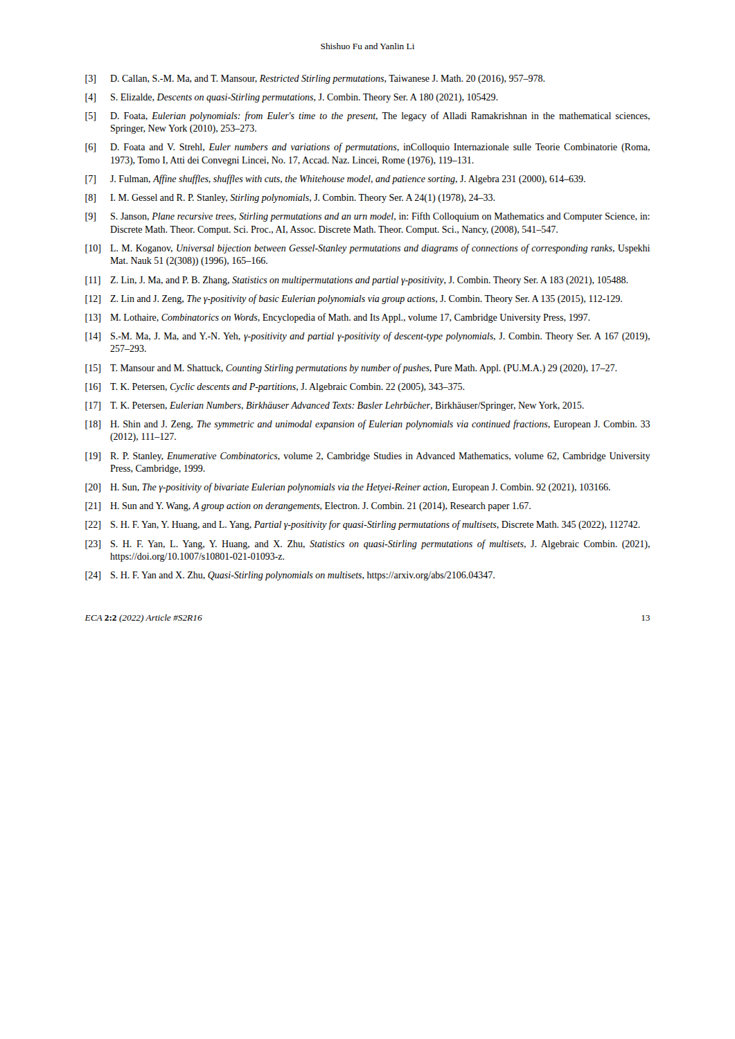Shishuo Fu and Yanlin Li
[3] D. Callan, S.-M. Ma, and T. Mansour, Restricted Stirling permutations, Taiwanese J. Math. 20 (2016), 957–978.
[4] S. Elizalde, Descents on quasi-Stirling permutations, J. Combin. Theory Ser. A 180 (2021), 105429.
[5] D. Foata, Eulerian polynomials: from Euler's time to the present, The legacy of Alladi Ramakrishnan in the mathematical sciences, Springer, New York (2010), 253–273.
[6] D. Foata and V. Strehl, Euler numbers and variations of permutations, inColloquio Internazionale sulle Teorie Combinatorie (Roma, 1973), Tomo I, Atti dei Convegni Lincei, No. 17, Accad. Naz. Lincei, Rome (1976), 119–131.
[7] J. Fulman, Affine shuffles, shuffles with cuts, the Whitehouse model, and patience sorting, J. Algebra 231 (2000), 614–639.
[8] I. M. Gessel and R. P. Stanley, Stirling polynomials, J. Combin. Theory Ser. A 24(1) (1978), 24–33.
[9] S. Janson, Plane recursive trees, Stirling permutations and an urn model, in: Fifth Colloquium on Mathematics and Computer Science, in: Discrete Math. Theor. Comput. Sci. Proc., AI, Assoc. Discrete Math. Theor. Comput. Sci., Nancy, (2008), 541–547.
[10] L. M. Koganov, Universal bijection between Gessel-Stanley permutations and diagrams of connections of corresponding ranks, Uspekhi Mat. Nauk 51 (2(308)) (1996), 165–166.
[11] Z. Lin, J. Ma, and P. B. Zhang, Statistics on multipermutations and partial γ-positivity, J. Combin. Theory Ser. A 183 (2021), 105488.
[12] Z. Lin and J. Zeng, The γ-positivity of basic Eulerian polynomials via group actions, J. Combin. Theory Ser. A 135 (2015), 112-129.
[13] M. Lothaire, Combinatorics on Words, Encyclopedia of Math. and Its Appl., volume 17, Cambridge University Press, 1997.
[14] S.-M. Ma, J. Ma, and Y.-N. Yeh, γ-positivity and partial γ-positivity of descent-type polynomials, J. Combin. Theory Ser. A 167 (2019), 257–293.
[15] T. Mansour and M. Shattuck, Counting Stirling permutations by number of pushes, Pure Math. Appl. (PU.M.A.) 29 (2020), 17–27.
[16] T. K. Petersen, Cyclic descents and P-partitions, J. Algebraic Combin. 22 (2005), 343–375.
[17] T. K. Petersen, Eulerian Numbers, Birkhäuser Advanced Texts: Basler Lehrbücher, Birkhäuser/Springer, New York, 2015.
[18] H. Shin and J. Zeng, The symmetric and unimodal expansion of Eulerian polynomials via continued fractions, European J. Combin. 33 (2012), 111–127.
[19] R. P. Stanley, Enumerative Combinatorics, volume 2, Cambridge Studies in Advanced Mathematics, volume 62, Cambridge University Press, Cambridge, 1999.
[20] H. Sun, The γ-positivity of bivariate Eulerian polynomials via the Hetyei-Reiner action, European J. Combin. 92 (2021), 103166.
[21] H. Sun and Y. Wang, A group action on derangements, Electron. J. Combin. 21 (2014), Research paper 1.67.
[22] S. H. F. Yan, Y. Huang, and L. Yang, Partial γ-positivity for quasi-Stirling permutations of multisets, Discrete Math. 345 (2022), 112742.
[23] S. H. F. Yan, L. Yang, Y. Huang, and X. Zhu, Statistics on quasi-Stirling permutations of multisets, J. Algebraic Combin. (2021), https://doi.org/10.1007/s10801-021-01093-z.
[24] S. H. F. Yan and X. Zhu, Quasi-Stirling polynomials on multisets, https://arxiv.org/abs/2106.04347.
ECA 2:2 (2022) Article #S2R16 13